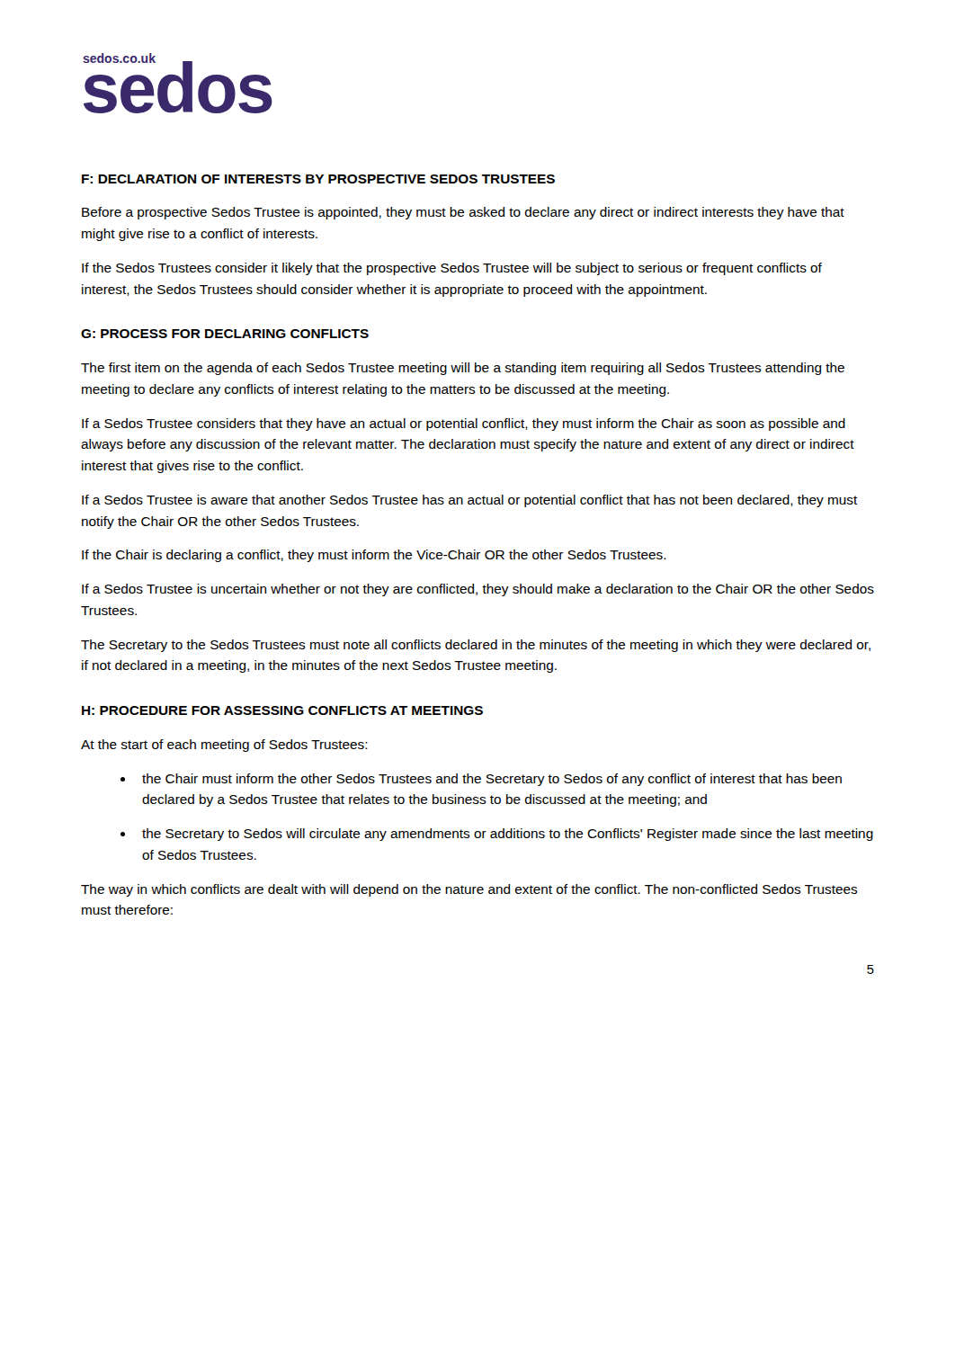sedos.co.uksedos
F: Declaration of interests by prospective Sedos Trustees
Before a prospective Sedos Trustee is appointed, they must be asked to declare any direct or indirect interests they have that might give rise to a conflict of interests.
If the Sedos Trustees consider it likely that the prospective Sedos Trustee will be subject to serious or frequent conflicts of interest, the Sedos Trustees should consider whether it is appropriate to proceed with the appointment.
G: Process for declaring conflicts
The first item on the agenda of each Sedos Trustee meeting will be a standing item requiring all Sedos Trustees attending the meeting to declare any conflicts of interest relating to the matters to be discussed at the meeting.
If a Sedos Trustee considers that they have an actual or potential conflict, they must inform the Chair as soon as possible and always before any discussion of the relevant matter. The declaration must specify the nature and extent of any direct or indirect interest that gives rise to the conflict.
If a Sedos Trustee is aware that another Sedos Trustee has an actual or potential conflict that has not been declared, they must notify the Chair OR the other Sedos Trustees.
If the Chair is declaring a conflict, they must inform the Vice-Chair OR the other Sedos Trustees.
If a Sedos Trustee is uncertain whether or not they are conflicted, they should make a declaration to the Chair OR the other Sedos Trustees.
The Secretary to the Sedos Trustees must note all conflicts declared in the minutes of the meeting in which they were declared or, if not declared in a meeting, in the minutes of the next Sedos Trustee meeting.
H: Procedure for assessing conflicts at meetings
At the start of each meeting of Sedos Trustees:
the Chair must inform the other Sedos Trustees and the Secretary to Sedos of any conflict of interest that has been declared by a Sedos Trustee that relates to the business to be discussed at the meeting; and
the Secretary to Sedos will circulate any amendments or additions to the Conflicts' Register made since the last meeting of Sedos Trustees.
The way in which conflicts are dealt with will depend on the nature and extent of the conflict. The non-conflicted Sedos Trustees must therefore:
5